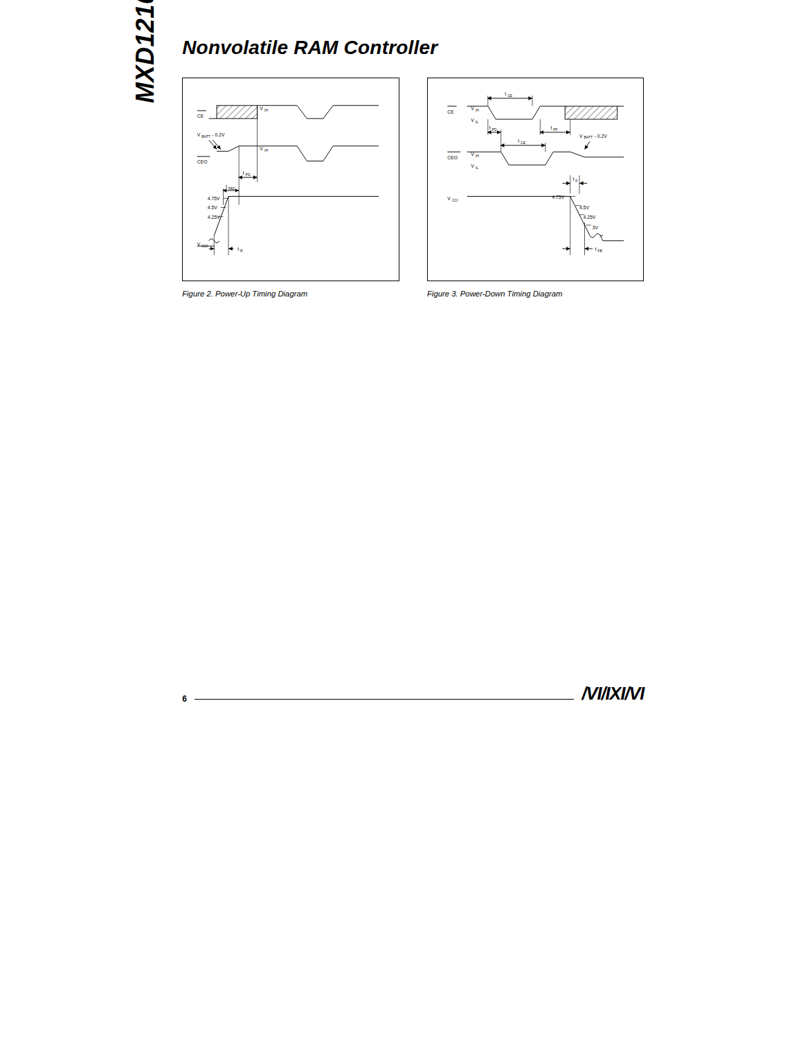MXD1210
Nonvolatile RAM Controller
CE VIH VBATT - 0.2V CEO VIH tPD tREC VCCI 4.75V 4.5V 4.25V tR
Figure 2. Power-Up Timing Diagram
tCE CE VIH VIL tPD tPF VBATT - 0.2V tCE CEO VIH VIL tF VCCI 4.75V 4.5V 4.25V 3V tFB
Figure 3. Power-Down Timing Diagram
6
/VI/IXI/VI